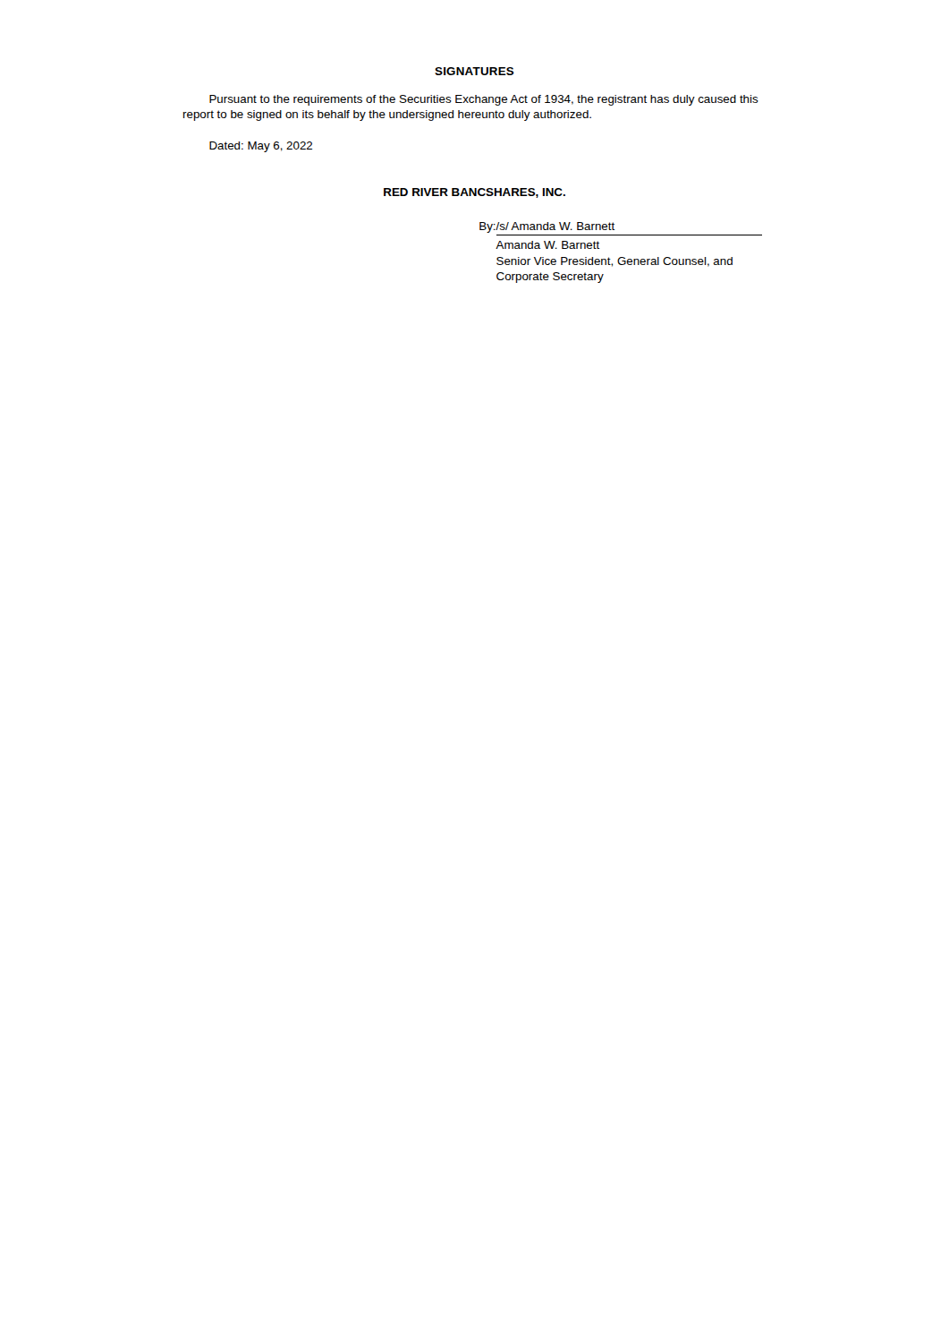SIGNATURES
Pursuant to the requirements of the Securities Exchange Act of 1934, the registrant has duly caused this report to be signed on its behalf by the undersigned hereunto duly authorized.
Dated: May 6, 2022
RED RIVER BANCSHARES, INC.
| By: | /s/ Amanda W. Barnett Amanda W. Barnett Senior Vice President, General Counsel, and Corporate Secretary |